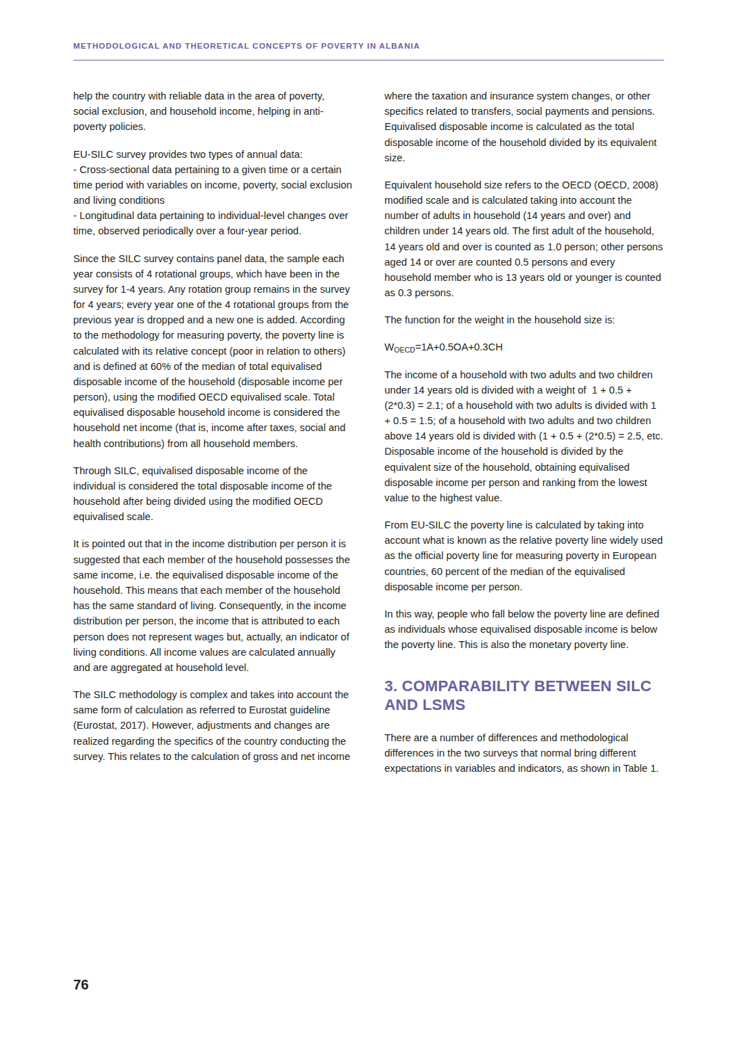Methodological and theoretical concepts of poverty in Albania
help the country with reliable data in the area of poverty, social exclusion, and household income, helping in anti-poverty policies.
EU-SILC survey provides two types of annual data:
- Cross-sectional data pertaining to a given time or a certain time period with variables on income, poverty, social exclusion and living conditions
- Longitudinal data pertaining to individual-level changes over time, observed periodically over a four-year period.
Since the SILC survey contains panel data, the sample each year consists of 4 rotational groups, which have been in the survey for 1-4 years. Any rotation group remains in the survey for 4 years; every year one of the 4 rotational groups from the previous year is dropped and a new one is added. According to the methodology for measuring poverty, the poverty line is calculated with its relative concept (poor in relation to others) and is defined at 60% of the median of total equivalised disposable income of the household (disposable income per person), using the modified OECD equivalised scale. Total equivalised disposable household income is considered the household net income (that is, income after taxes, social and health contributions) from all household members.
Through SILC, equivalised disposable income of the individual is considered the total disposable income of the household after being divided using the modified OECD equivalised scale.
It is pointed out that in the income distribution per person it is suggested that each member of the household possesses the same income, i.e. the equivalised disposable income of the household. This means that each member of the household has the same standard of living. Consequently, in the income distribution per person, the income that is attributed to each person does not represent wages but, actually, an indicator of living conditions. All income values are calculated annually and are aggregated at household level.
The SILC methodology is complex and takes into account the same form of calculation as referred to Eurostat guideline (Eurostat, 2017). However, adjustments and changes are realized regarding the specifics of the country conducting the survey. This relates to the calculation of gross and net income where the taxation and insurance system changes, or other specifics related to transfers, social payments and pensions.
Equivalised disposable income is calculated as the total disposable income of the household divided by its equivalent size.
Equivalent household size refers to the OECD (OECD, 2008) modified scale and is calculated taking into account the number of adults in household (14 years and over) and children under 14 years old. The first adult of the household, 14 years old and over is counted as 1.0 person; other persons aged 14 or over are counted 0.5 persons and every household member who is 13 years old or younger is counted as 0.3 persons.
The function for the weight in the household size is:
WOECD=1A+0.5OA+0.3CH
The income of a household with two adults and two children under 14 years old is divided with a weight of 1 + 0.5 + (2*0.3) = 2.1; of a household with two adults is divided with 1 + 0.5 = 1.5; of a household with two adults and two children above 14 years old is divided with (1 + 0.5 + (2*0.5) = 2.5, etc.
Disposable income of the household is divided by the equivalent size of the household, obtaining equivalised disposable income per person and ranking from the lowest value to the highest value.
From EU-SILC the poverty line is calculated by taking into account what is known as the relative poverty line widely used as the official poverty line for measuring poverty in European countries, 60 percent of the median of the equivalised disposable income per person.
In this way, people who fall below the poverty line are defined as individuals whose equivalised disposable income is below the poverty line. This is also the monetary poverty line.
3. Comparability between SILC and LSMS
There are a number of differences and methodological differences in the two surveys that normal bring different expectations in variables and indicators, as shown in Table 1.
76